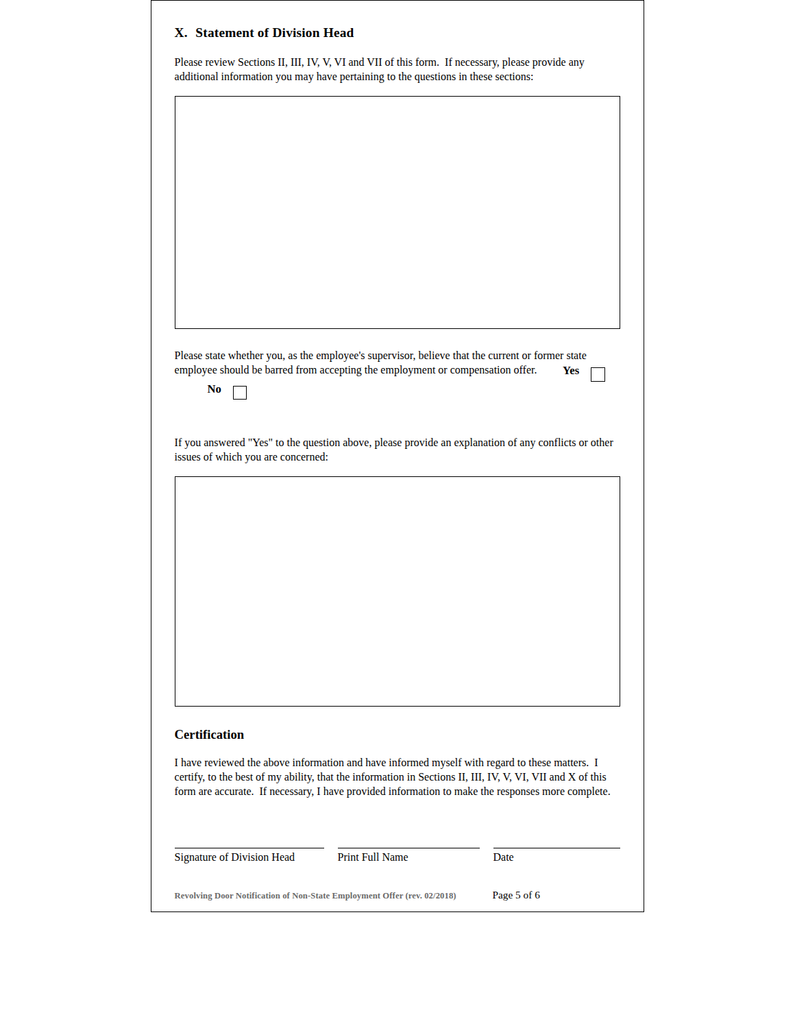X. Statement of Division Head
Please review Sections II, III, IV, V, VI and VII of this form. If necessary, please provide any additional information you may have pertaining to the questions in these sections:
Please state whether you, as the employee's supervisor, believe that the current or former state employee should be barred from accepting the employment or compensation offer. Yes No
If you answered "Yes" to the question above, please provide an explanation of any conflicts or other issues of which you are concerned:
Certification
I have reviewed the above information and have informed myself with regard to these matters. I certify, to the best of my ability, that the information in Sections II, III, IV, V, VI, VII and X of this form are accurate. If necessary, I have provided information to make the responses more complete.
Signature of Division Head
Print Full Name
Date
Revolving Door Notification of Non-State Employment Offer (rev. 02/2018) Page 5 of 6